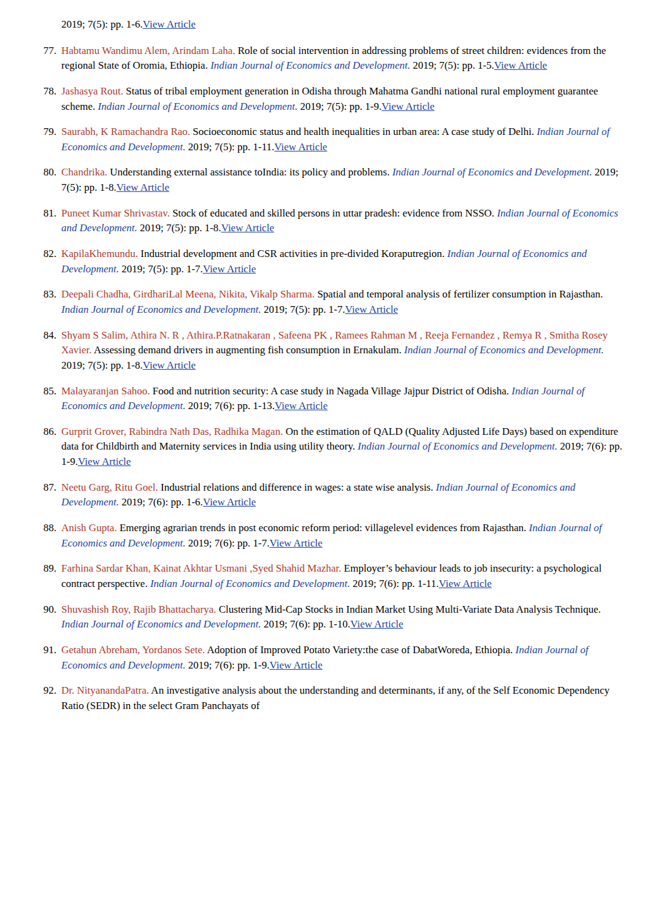2019; 7(5): pp. 1-6.View Article
Habtamu Wandimu Alem, Arindam Laha. Role of social intervention in addressing problems of street children: evidences from the regional State of Oromia, Ethiopia. Indian Journal of Economics and Development. 2019; 7(5): pp. 1-5.View Article
Jashasya Rout. Status of tribal employment generation in Odisha through Mahatma Gandhi national rural employment guarantee scheme. Indian Journal of Economics and Development. 2019; 7(5): pp. 1-9.View Article
Saurabh, K Ramachandra Rao. Socioeconomic status and health inequalities in urban area: A case study of Delhi. Indian Journal of Economics and Development. 2019; 7(5): pp. 1-11.View Article
Chandrika. Understanding external assistance toIndia: its policy and problems. Indian Journal of Economics and Development. 2019; 7(5): pp. 1-8.View Article
Puneet Kumar Shrivastav. Stock of educated and skilled persons in uttar pradesh: evidence from NSSO. Indian Journal of Economics and Development. 2019; 7(5): pp. 1-8.View Article
KapilaKhemundu. Industrial development and CSR activities in pre-divided Koraputregion. Indian Journal of Economics and Development. 2019; 7(5): pp. 1-7.View Article
Deepali Chadha, GirdhariLal Meena, Nikita, Vikalp Sharma. Spatial and temporal analysis of fertilizer consumption in Rajasthan. Indian Journal of Economics and Development. 2019; 7(5): pp. 1-7.View Article
Shyam S Salim, Athira N. R , Athira.P.Ratnakaran , Safeena PK , Ramees Rahman M , Reeja Fernandez , Remya R , Smitha Rosey Xavier. Assessing demand drivers in augmenting fish consumption in Ernakulam. Indian Journal of Economics and Development. 2019; 7(5): pp. 1-8.View Article
Malayaranjan Sahoo. Food and nutrition security: A case study in Nagada Village Jajpur District of Odisha. Indian Journal of Economics and Development. 2019; 7(6): pp. 1-13.View Article
Gurprit Grover, Rabindra Nath Das, Radhika Magan. On the estimation of QALD (Quality Adjusted Life Days) based on expenditure data for Childbirth and Maternity services in India using utility theory. Indian Journal of Economics and Development. 2019; 7(6): pp. 1-9.View Article
Neetu Garg, Ritu Goel. Industrial relations and difference in wages: a state wise analysis. Indian Journal of Economics and Development. 2019; 7(6): pp. 1-6.View Article
Anish Gupta. Emerging agrarian trends in post economic reform period: villagelevel evidences from Rajasthan. Indian Journal of Economics and Development. 2019; 7(6): pp. 1-7.View Article
Farhina Sardar Khan, Kainat Akhtar Usmani ,Syed Shahid Mazhar. Employer’s behaviour leads to job insecurity: a psychological contract perspective. Indian Journal of Economics and Development. 2019; 7(6): pp. 1-11.View Article
Shuvashish Roy, Rajib Bhattacharya. Clustering Mid-Cap Stocks in Indian Market Using Multi-Variate Data Analysis Technique. Indian Journal of Economics and Development. 2019; 7(6): pp. 1-10.View Article
Getahun Abreham, Yordanos Sete. Adoption of Improved Potato Variety:the case of DabatWoreda, Ethiopia. Indian Journal of Economics and Development. 2019; 7(6): pp. 1-9.View Article
Dr. NityanandaPatra. An investigative analysis about the understanding and determinants, if any, of the Self Economic Dependency Ratio (SEDR) in the select Gram Panchayats of